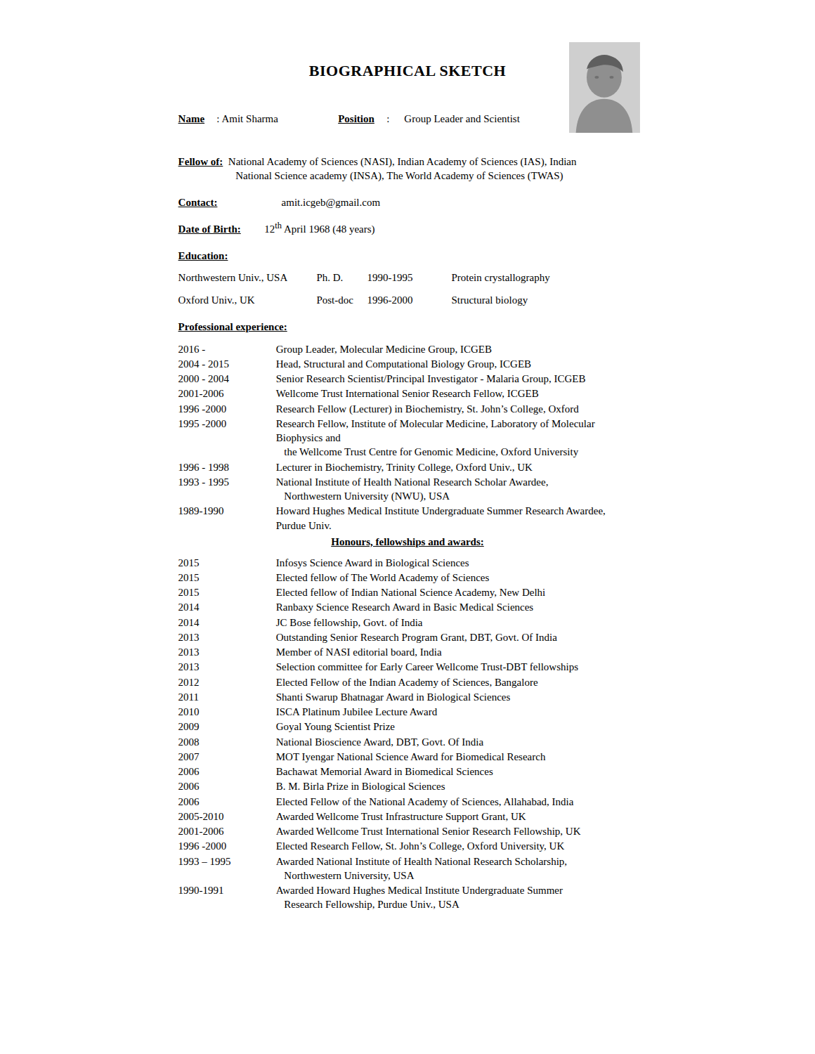BIOGRAPHICAL SKETCH
Name: Amit Sharma Position: Group Leader and Scientist
Fellow of: National Academy of Sciences (NASI), Indian Academy of Sciences (IAS), Indian National Science academy (INSA), The World Academy of Sciences (TWAS)
Contact: amit.icgeb@gmail.com
Date of Birth: 12th April 1968 (48 years)
Education:
Northwestern Univ., USA Ph. D. 1990-1995 Protein crystallography
Oxford Univ., UK Post-doc 1996-2000 Structural biology
Professional experience:
| 2016 - | Group Leader, Molecular Medicine Group, ICGEB |
| 2004 - 2015 | Head, Structural and Computational Biology Group, ICGEB |
| 2000 - 2004 | Senior Research Scientist/Principal Investigator - Malaria Group, ICGEB |
| 2001-2006 | Wellcome Trust International Senior Research Fellow, ICGEB |
| 1996 -2000 | Research Fellow (Lecturer) in Biochemistry, St. John’s College, Oxford |
| 1995 -2000 | Research Fellow, Institute of Molecular Medicine, Laboratory of Molecular Biophysics and the Wellcome Trust Centre for Genomic Medicine, Oxford University |
| 1996 - 1998 | Lecturer in Biochemistry, Trinity College, Oxford Univ., UK |
| 1993 - 1995 | National Institute of Health National Research Scholar Awardee, Northwestern University (NWU), USA |
| 1989-1990 | Howard Hughes Medical Institute Undergraduate Summer Research Awardee, Purdue Univ. |
Honours, fellowships and awards:
| 2015 | Infosys Science Award in Biological Sciences |
| 2015 | Elected fellow of The World Academy of Sciences |
| 2015 | Elected fellow of Indian National Science Academy, New Delhi |
| 2014 | Ranbaxy Science Research Award in Basic Medical Sciences |
| 2014 | JC Bose fellowship, Govt. of India |
| 2013 | Outstanding Senior Research Program Grant, DBT, Govt. Of India |
| 2013 | Member of NASI editorial board, India |
| 2013 | Selection committee for Early Career Wellcome Trust-DBT fellowships |
| 2012 | Elected Fellow of the Indian Academy of Sciences, Bangalore |
| 2011 | Shanti Swarup Bhatnagar Award in Biological Sciences |
| 2010 | ISCA Platinum Jubilee Lecture Award |
| 2009 | Goyal Young Scientist Prize |
| 2008 | National Bioscience Award, DBT, Govt. Of India |
| 2007 | MOT Iyengar National Science Award for Biomedical Research |
| 2006 | Bachawat Memorial Award in Biomedical Sciences |
| 2006 | B. M. Birla Prize in Biological Sciences |
| 2006 | Elected Fellow of the National Academy of Sciences, Allahabad, India |
| 2005-2010 | Awarded Wellcome Trust Infrastructure Support Grant, UK |
| 2001-2006 | Awarded Wellcome Trust International Senior Research Fellowship, UK |
| 1996 -2000 | Elected Research Fellow, St. John’s College, Oxford University, UK |
| 1993 – 1995 | Awarded National Institute of Health National Research Scholarship, Northwestern University, USA |
| 1990-1991 | Awarded Howard Hughes Medical Institute Undergraduate Summer Research Fellowship, Purdue Univ., USA |